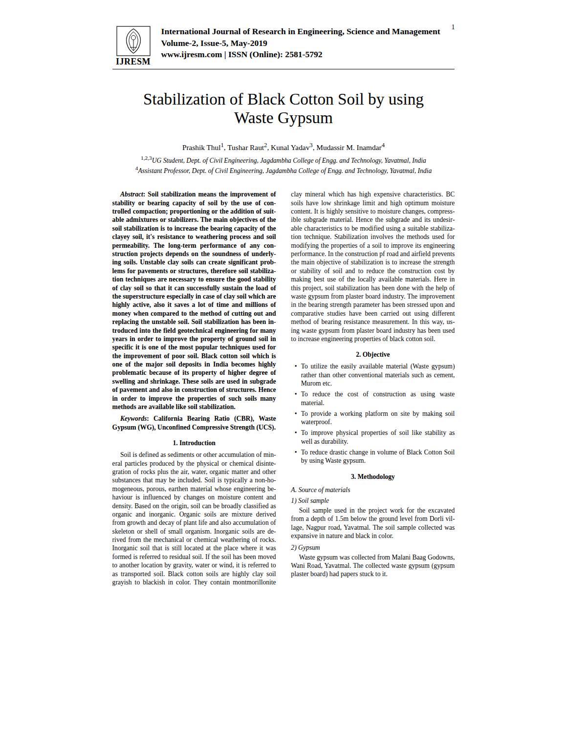1
IJRESM
International Journal of Research in Engineering, Science and Management
Volume-2, Issue-5, May-2019
www.ijresm.com | ISSN (Online): 2581-5792
Stabilization of Black Cotton Soil by using
Waste Gypsum
Prashik Thul1, Tushar Raut2, Kunal Yadav3, Mudassir M. Inamdar4
1,2,3UG Student, Dept. of Civil Engineering, Jagdambha College of Engg. and Technology, Yavatmal, India
4Assistant Professor, Dept. of Civil Engineering, Jagdambha College of Engg. and Technology, Yavatmal, India
Abstract: Soil stabilization means the improvement of stability or bearing capacity of soil by the use of controlled compaction; proportioning or the addition of suitable admixtures or stabilizers. The main objectives of the soil stabilization is to increase the bearing capacity of the clayey soil, it's resistance to weathering process and soil permeability. The long-term performance of any construction projects depends on the soundness of underlying soils. Unstable clay soils can create significant problems for pavements or structures, therefore soil stabilization techniques are necessary to ensure the good stability of clay soil so that it can successfully sustain the load of the superstructure especially in case of clay soil which are highly active, also it saves a lot of time and millions of money when compared to the method of cutting out and replacing the unstable soil. Soil stabilization has been introduced into the field geotechnical engineering for many years in order to improve the property of ground soil in specific it is one of the most popular techniques used for the improvement of poor soil. Black cotton soil which is one of the major soil deposits in India becomes highly problematic because of its property of higher degree of swelling and shrinkage. These soils are used in subgrade of pavement and also in construction of structures. Hence in order to improve the properties of such soils many methods are available like soil stabilization.
Keywords: California Bearing Ratio (CBR), Waste Gypsum (WG), Unconfined Compressive Strength (UCS).
1. Introduction
Soil is defined as sediments or other accumulation of mineral particles produced by the physical or chemical disintegration of rocks plus the air, water, organic matter and other substances that may be included. Soil is typically a non-homogeneous, porous, earthen material whose engineering behaviour is influenced by changes on moisture content and density. Based on the origin, soil can be broadly classified as organic and inorganic. Organic soils are mixture derived from growth and decay of plant life and also accumulation of skeleton or shell of small organism. Inorganic soils are derived from the mechanical or chemical weathering of rocks. Inorganic soil that is still located at the place where it was formed is referred to residual soil. If the soil has been moved to another location by gravity, water or wind, it is referred to as transported soil. Black cotton soils are highly clay soil grayish to blackish in color. They contain montmorillonite clay mineral which has high expensive characteristics. BC soils have low shrinkage limit and high optimum moisture content. It is highly sensitive to moisture changes, compressible subgrade material. Hence the subgrade and its undesirable characteristics to be modified using a suitable stabilization technique. Stabilization involves the methods used for modifying the properties of a soil to improve its engineering performance. In the construction pf road and airfield prevents the main objective of stabilization is to increase the strength or stability of soil and to reduce the construction cost by making best use of the locally available materials. Here in this project, soil stabilization has been done with the help of waste gypsum from plaster board industry. The improvement in the bearing strength parameter has been stressed upon and comparative studies have been carried out using different method of bearing resistance measurement. In this way, using waste gypsum from plaster board industry has been used to increase engineering properties of black cotton soil.
2. Objective
To utilize the easily available material (Waste gypsum) rather than other conventional materials such as cement, Murom etc.
To reduce the cost of construction as using waste material.
To provide a working platform on site by making soil waterproof.
To improve physical properties of soil like stability as well as durability.
To reduce drastic change in volume of Black Cotton Soil by using Waste gypsum.
3. Methodology
A. Source of materials
1) Soil sample
Soil sample used in the project work for the excavated from a depth of 1.5m below the ground level from Dorli village, Nagpur road, Yavatmal. The soil sample collected was expansive in nature and black in color.
2) Gypsum
Waste gypsum was collected from Malani Baag Godowns, Wani Road, Yavatmal. The collected waste gypsum (gypsum plaster board) had papers stuck to it.